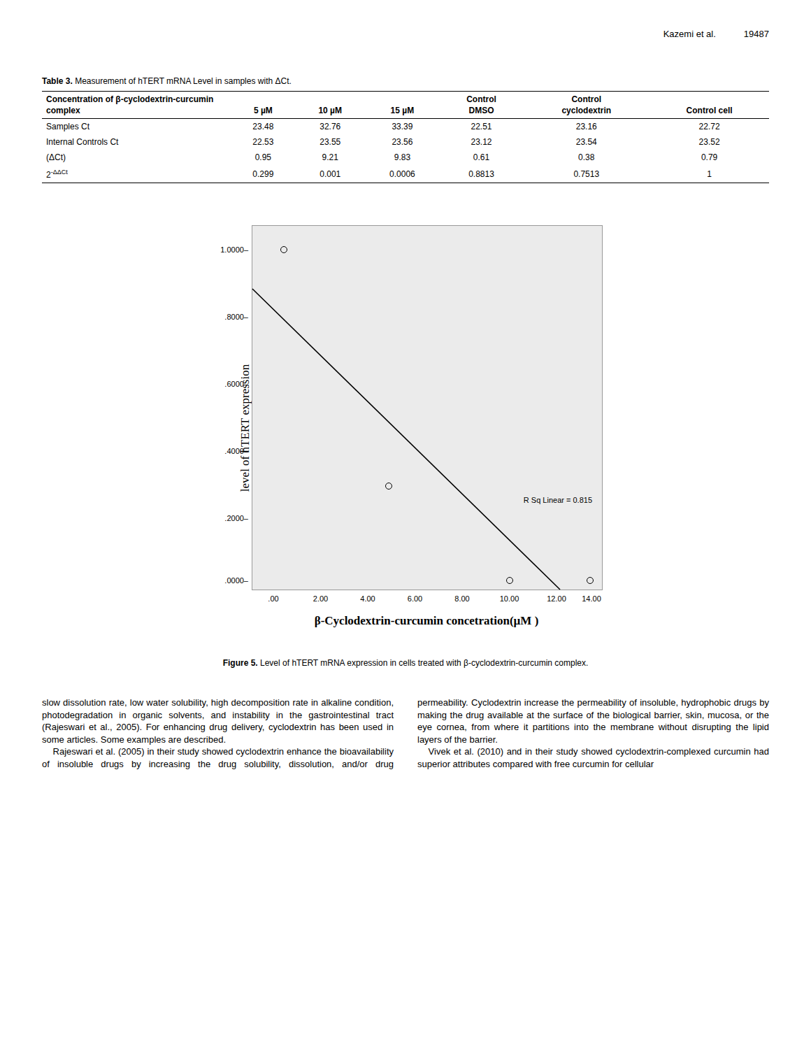Kazemi et al. 19487
Table 3. Measurement of hTERT mRNA Level in samples with ΔCt.
| Concentration of β-cyclodextrin-curcumin complex | 5 µM | 10 µM | 15 µM | Control DMSO | Control cyclodextrin | Control cell |
| --- | --- | --- | --- | --- | --- | --- |
| Samples Ct | 23.48 | 32.76 | 33.39 | 22.51 | 23.16 | 22.72 |
| Internal Controls Ct | 22.53 | 23.55 | 23.56 | 23.12 | 23.54 | 23.52 |
| (ΔCt) | 0.95 | 9.21 | 9.83 | 0.61 | 0.38 | 0.79 |
| 2 -ΔΔCt | 0.299 | 0.001 | 0.0006 | 0.8813 | 0.7513 | 1 |
level of hTERT expression
1.0000–
.8000–
.6000–
.4000–
.2000–
.0000–
.00
2.00
4.00
6.00
8.00
10.00
12.00
14.00
R Sq Linear = 0.815
β-Cyclodextrin-curcumin concetration(µM )
Figure 5. Level of hTERT mRNA expression in cells treated with β-cyclodextrin-curcumin complex.
slow dissolution rate, low water solubility, high decomposition rate in alkaline condition, photodegradation in organic solvents, and instability in the gastrointestinal tract (Rajeswari et al., 2005). For enhancing drug delivery, cyclodextrin has been used in some articles. Some examples are described.
Rajeswari et al. (2005) in their study showed cyclodextrin enhance the bioavailability of insoluble drugs by increasing the drug solubility, dissolution, and/or drug permeability. Cyclodextrin increase the permeability of insoluble, hydrophobic drugs by making the drug available at the surface of the biological barrier, skin, mucosa, or the eye cornea, from where it partitions into the membrane without disrupting the lipid layers of the barrier.
Vivek et al. (2010) and in their study showed cyclodextrin-complexed curcumin had superior attributes compared with free curcumin for cellular